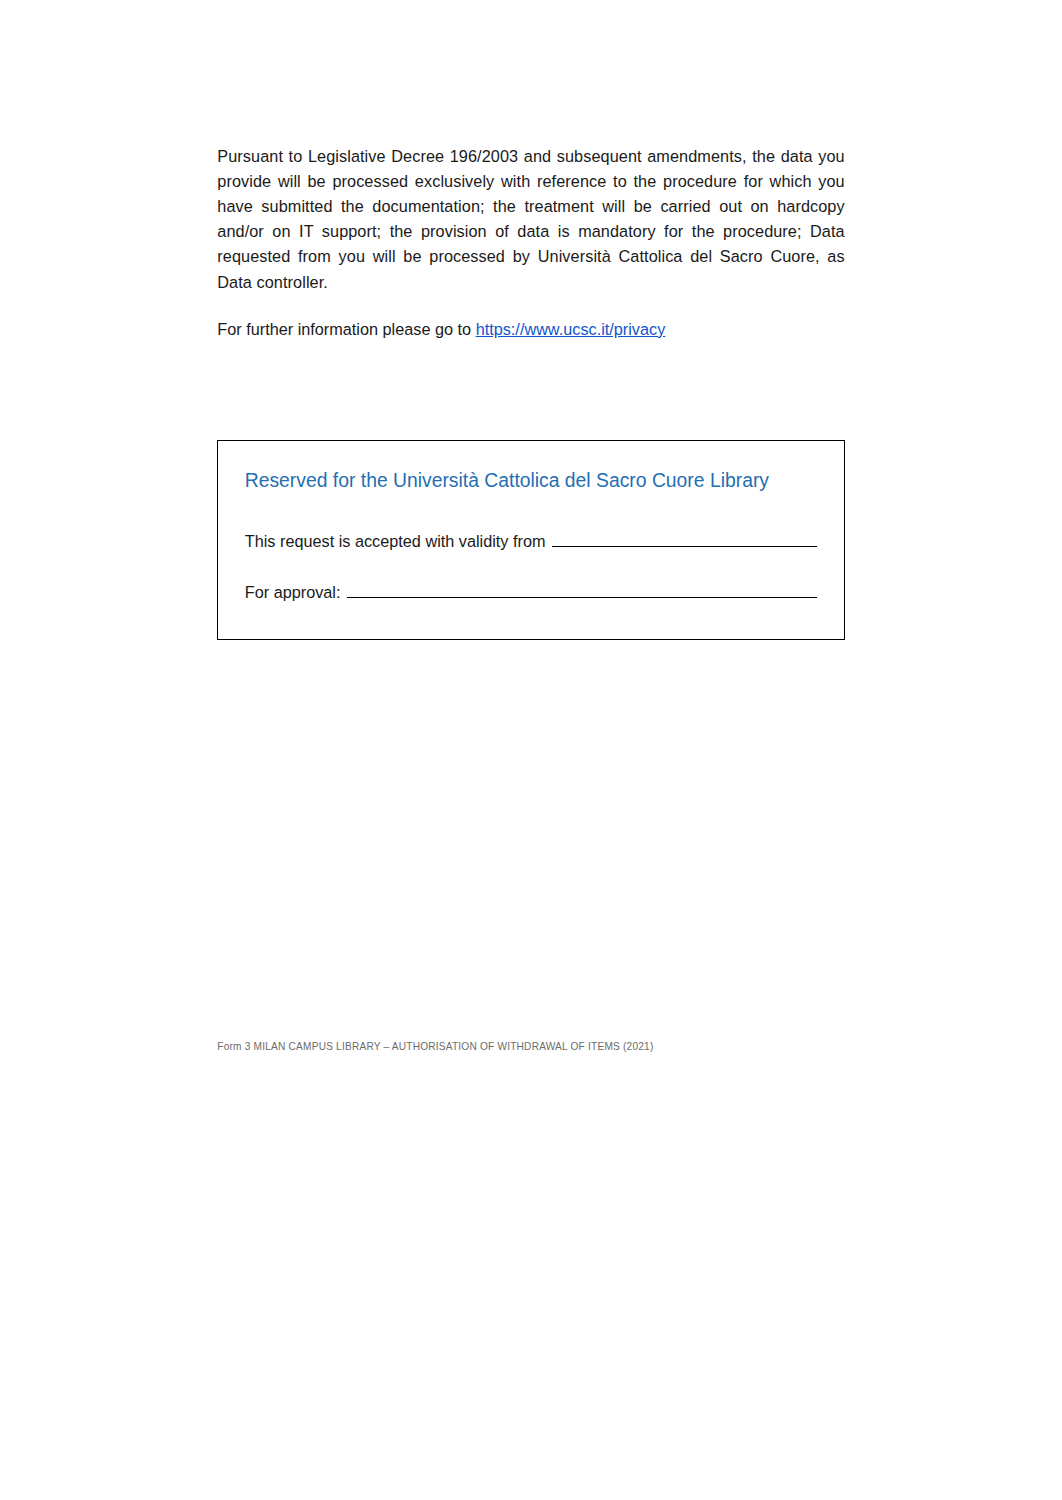Pursuant to Legislative Decree 196/2003 and subsequent amendments, the data you provide will be processed exclusively with reference to the procedure for which you have submitted the documentation; the treatment will be carried out on hardcopy and/or on IT support; the provision of data is mandatory for the procedure; Data requested from you will be processed by Università Cattolica del Sacro Cuore, as Data controller.
For further information please go to https://www.ucsc.it/privacy
Reserved for the Università Cattolica del Sacro Cuore Library
This request is accepted with validity from
For approval:
Form 3 MILAN CAMPUS LIBRARY – AUTHORISATION OF WITHDRAWAL OF ITEMS (2021)